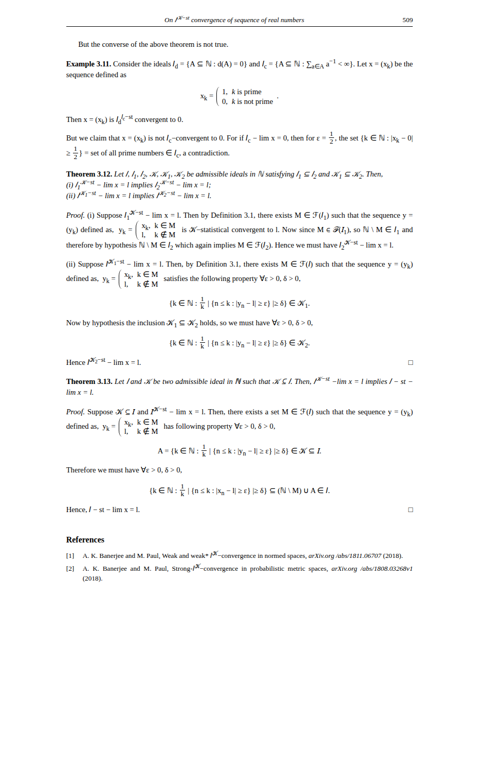On 𝐼𝒦−st convergence of sequence of real numbers 509
But the converse of the above theorem is not true.
Example 3.11. Consider the ideals 𝐼d = {A ⊆ ℕ : d(A) = 0} and 𝐼c = {A ⊆ ℕ : ∑a∈A a−1 < ∞}. Let x = (xk) be the sequence defined as
xk =
| 1, | k is prime |
| 0, | k is not prime |
.
Then x = (xk) is 𝐼d𝐼c−st convergent to 0.
But we claim that x = (xk) is not 𝐼c−convergent to 0. For if 𝐼c − lim x = 0, then for ε = 12, the set {k ∈ ℕ : |xk − 0| ≥ 12} = set of all prime numbers ∈ 𝐼c, a contradiction.
Theorem 3.12. Let 𝐼, 𝐼1, 𝐼2, 𝒦, 𝒦1, 𝒦2 be admissible ideals in ℕ satisfying 𝐼1 ⊆ 𝐼2 and 𝒦1 ⊆ 𝒦2. Then,
(i) 𝐼1𝒦−st − lim x = l implies 𝐼2𝒦−st − lim x = l;
(ii) 𝐼𝒦1−st − lim x = l implies 𝐼𝒦2−st − lim x = l.
Proof. (i) Suppose 𝐼1𝒦−st − lim x = l. Then by Definition 3.1, there exists M ∈ ℱ(𝐼1) such that the sequence y = (yk) defined as, yk =
| x k , | k ∈ M |
| l, | k ∉ M |
is 𝒦−statistical convergent to l. Now since M ∈ ℱ(𝐼1), so ℕ \ M ∈ 𝐼1 and therefore by hypothesis ℕ \ M ∈ 𝐼2 which again implies M ∈ ℱ(𝐼2). Hence we must have 𝐼2𝒦−st − lim x = l.
(ii) Suppose 𝐼𝒦1−st − lim x = l. Then, by Definition 3.1, there exists M ∈ ℱ(𝐼) such that the sequence y = (yk) defined as, yk =
| x k , | k ∈ M |
| l, | k ∉ M |
satisfies the following property ∀ε > 0, δ > 0,
{k ∈ ℕ : 1 k | {n ≤ k : |yn − l| ≥ ε} |≥ δ} ∈ 𝒦1.
Now by hypothesis the inclusion 𝒦1 ⊆ 𝒦2 holds, so we must have ∀ε > 0, δ > 0,
{k ∈ ℕ : 1 k | {n ≤ k : |yn − l| ≥ ε} |≥ δ} ∈ 𝒦2.
Hence 𝐼𝒦2−st − lim x = l. □
Theorem 3.13. Let 𝐼 and 𝒦 be two admissible ideal in ℕ such that 𝒦 ⊆ 𝐼. Then, 𝐼𝒦−st −lim x = l implies 𝐼 − st − lim x = l.
Proof. Suppose 𝒦 ⊆ 𝐼 and 𝐼𝒦−st − lim x = l. Then, there exists a set M ∈ ℱ(𝐼) such that the sequence y = (yk) defined as, yk =
| x k , | k ∈ M |
| l, | k ∉ M |
has following property ∀ε > 0, δ > 0,
A = {k ∈ ℕ : 1 k | {n ≤ k : |yn − l| ≥ ε} |≥ δ} ∈ 𝒦 ⊆ 𝐼.
Therefore we must have ∀ε > 0, δ > 0,
{k ∈ ℕ : 1 k | {n ≤ k : |xn − l| ≥ ε} |≥ δ} ⊆ (ℕ \ M) ∪ A ∈ 𝐼.
Hence, 𝐼 − st − lim x = l. □
References
A. K. Banerjee and M. Paul, Weak and weak* 𝐼𝒦−convergence in normed spaces, arXiv.org /abs/1811.06707 (2018).
A. K. Banerjee and M. Paul, Strong-𝐼𝒦−convergence in probabilistic metric spaces, arXiv.org /abs/1808.03268v1 (2018).